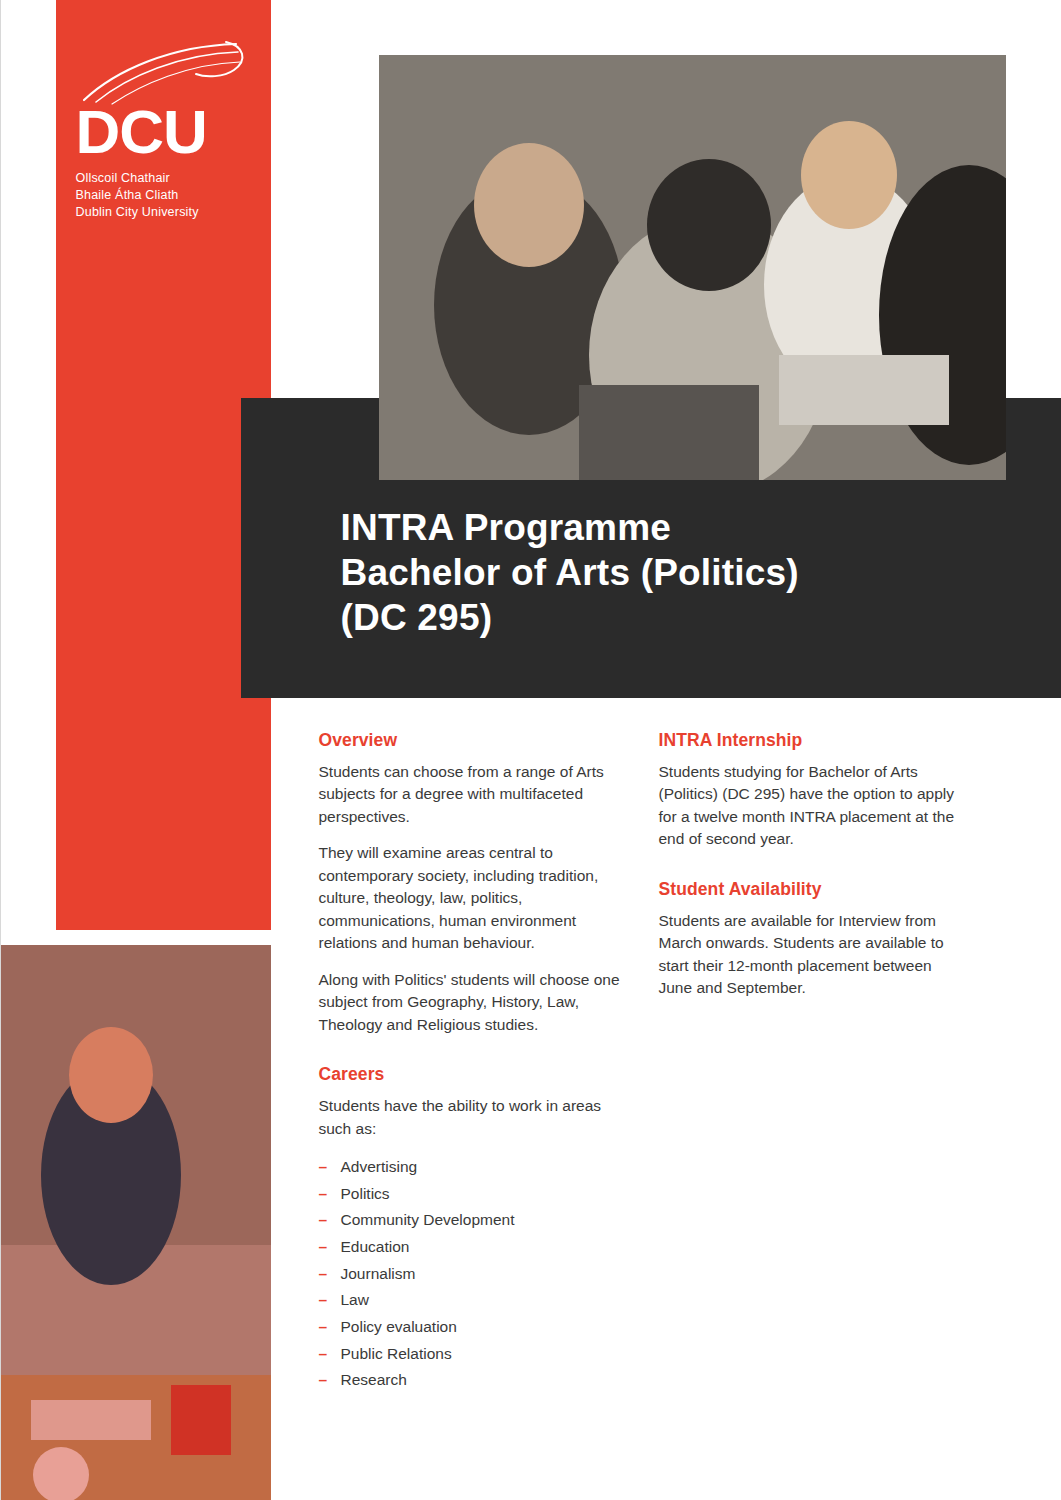DCU
Ollscoil Chathair
Bhaile Átha Cliath
Dublin City University
INTRA Programme
Bachelor of Arts (Politics)
(DC 295)
Overview
Students can choose from a range of Arts subjects for a degree with multifaceted perspectives.
They will examine areas central to contemporary society, including tradition, culture, theology, law, politics, communications, human environment relations and human behaviour.
Along with Politics' students will choose one subject from Geography, History, Law, Theology and Religious studies.
Careers
Students have the ability to work in areas such as:
Advertising
Politics
Community Development
Education
Journalism
Law
Policy evaluation
Public Relations
Research
INTRA Internship
Students studying for Bachelor of Arts (Politics) (DC 295) have the option to apply for a twelve month INTRA placement at the end of second year.
Student Availability
Students are available for Interview from March onwards. Students are available to start their 12-month placement between June and September.